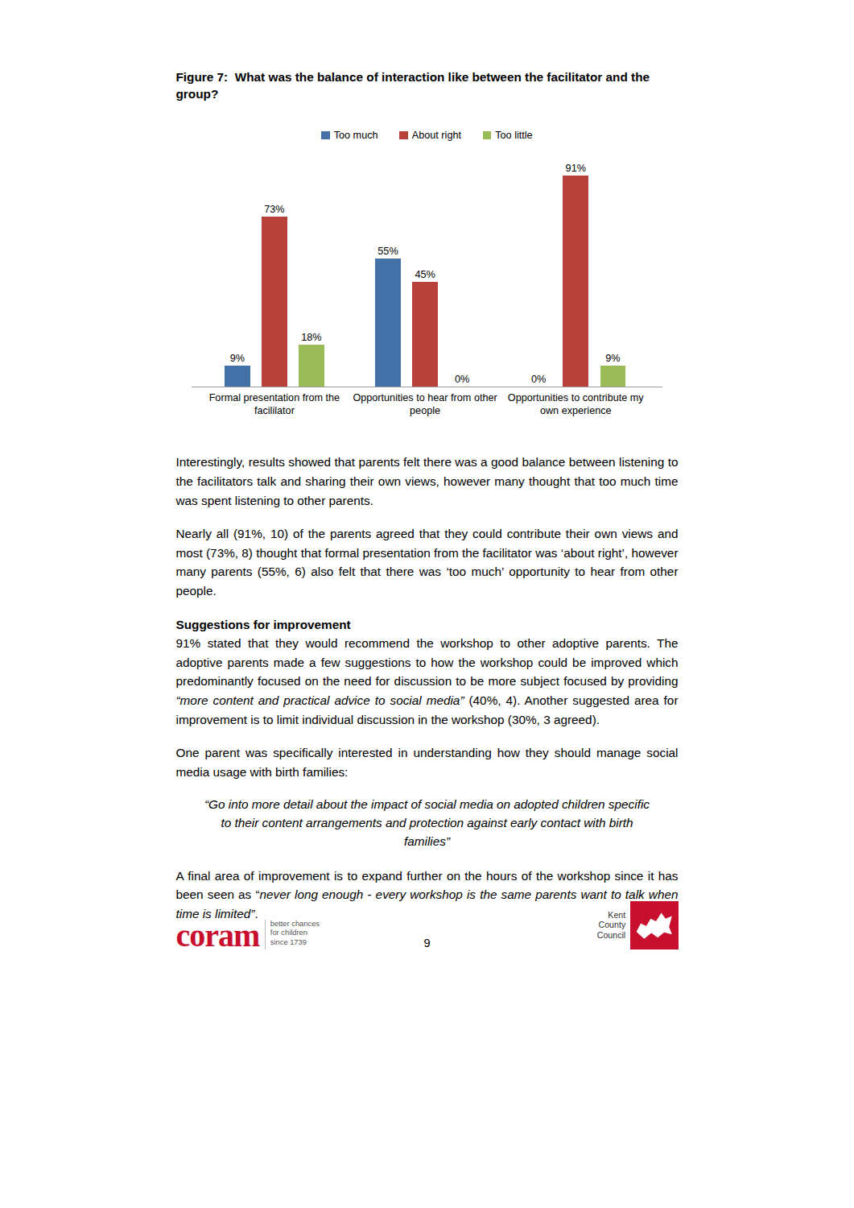Figure 7: What was the balance of interaction like between the facilitator and the group?
Too much
About right
Too little
9%
73%
18%
55%
45%
0%
0%
91%
9%
Formal presentation from the facililator
Opportunities to hear from other people
Opportunities to contribute my own experience
Interestingly, results showed that parents felt there was a good balance between listening to the facilitators talk and sharing their own views, however many thought that too much time was spent listening to other parents.
Nearly all (91%, 10) of the parents agreed that they could contribute their own views and most (73%, 8) thought that formal presentation from the facilitator was ‘about right’, however many parents (55%, 6) also felt that there was ‘too much’ opportunity to hear from other people.
Suggestions for improvement
91% stated that they would recommend the workshop to other adoptive parents. The adoptive parents made a few suggestions to how the workshop could be improved which predominantly focused on the need for discussion to be more subject focused by providing “more content and practical advice to social media” (40%, 4). Another suggested area for improvement is to limit individual discussion in the workshop (30%, 3 agreed).
One parent was specifically interested in understanding how they should manage social media usage with birth families:
“Go into more detail about the impact of social media on adopted children specific to their content arrangements and protection against early contact with birth families”
A final area of improvement is to expand further on the hours of the workshop since it has been seen as “never long enough - every workshop is the same parents want to talk when time is limited”.
coram
better chances
for children
since 1739
Kent
County
Council
9